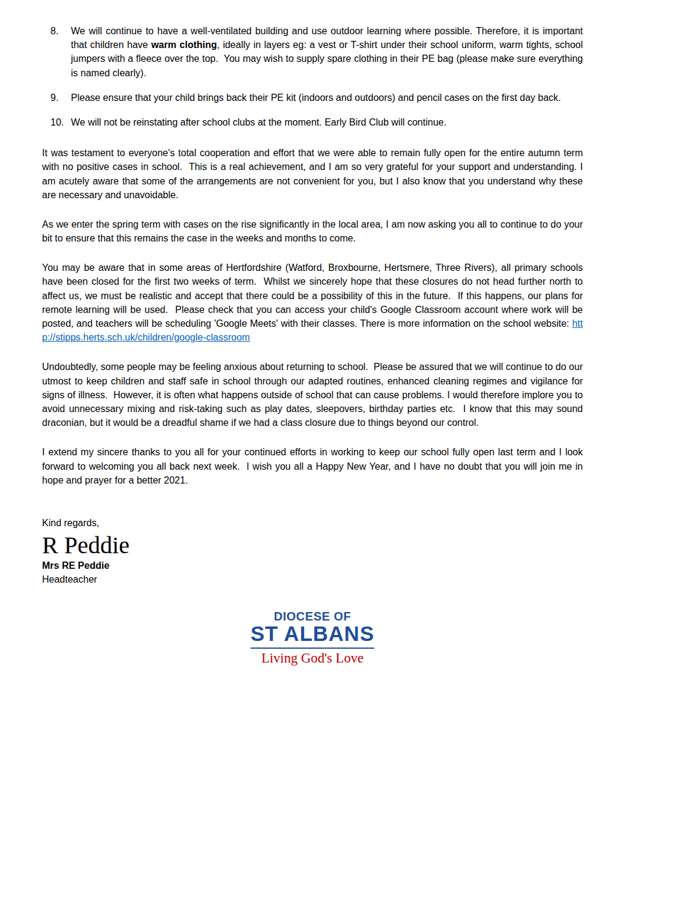We will continue to have a well-ventilated building and use outdoor learning where possible. Therefore, it is important that children have warm clothing, ideally in layers eg: a vest or T-shirt under their school uniform, warm tights, school jumpers with a fleece over the top. You may wish to supply spare clothing in their PE bag (please make sure everything is named clearly).
Please ensure that your child brings back their PE kit (indoors and outdoors) and pencil cases on the first day back.
We will not be reinstating after school clubs at the moment. Early Bird Club will continue.
It was testament to everyone's total cooperation and effort that we were able to remain fully open for the entire autumn term with no positive cases in school. This is a real achievement, and I am so very grateful for your support and understanding. I am acutely aware that some of the arrangements are not convenient for you, but I also know that you understand why these are necessary and unavoidable.
As we enter the spring term with cases on the rise significantly in the local area, I am now asking you all to continue to do your bit to ensure that this remains the case in the weeks and months to come.
You may be aware that in some areas of Hertfordshire (Watford, Broxbourne, Hertsmere, Three Rivers), all primary schools have been closed for the first two weeks of term. Whilst we sincerely hope that these closures do not head further north to affect us, we must be realistic and accept that there could be a possibility of this in the future. If this happens, our plans for remote learning will be used. Please check that you can access your child's Google Classroom account where work will be posted, and teachers will be scheduling 'Google Meets' with their classes. There is more information on the school website: http://stipps.herts.sch.uk/children/google-classroom
Undoubtedly, some people may be feeling anxious about returning to school. Please be assured that we will continue to do our utmost to keep children and staff safe in school through our adapted routines, enhanced cleaning regimes and vigilance for signs of illness. However, it is often what happens outside of school that can cause problems. I would therefore implore you to avoid unnecessary mixing and risk-taking such as play dates, sleepovers, birthday parties etc. I know that this may sound draconian, but it would be a dreadful shame if we had a class closure due to things beyond our control.
I extend my sincere thanks to you all for your continued efforts in working to keep our school fully open last term and I look forward to welcoming you all back next week. I wish you all a Happy New Year, and I have no doubt that you will join me in hope and prayer for a better 2021.
Kind regards,
R Peddie
Mrs RE Peddie
Headteacher
DIOCESE OF
ST ALBANS
Living God's Love